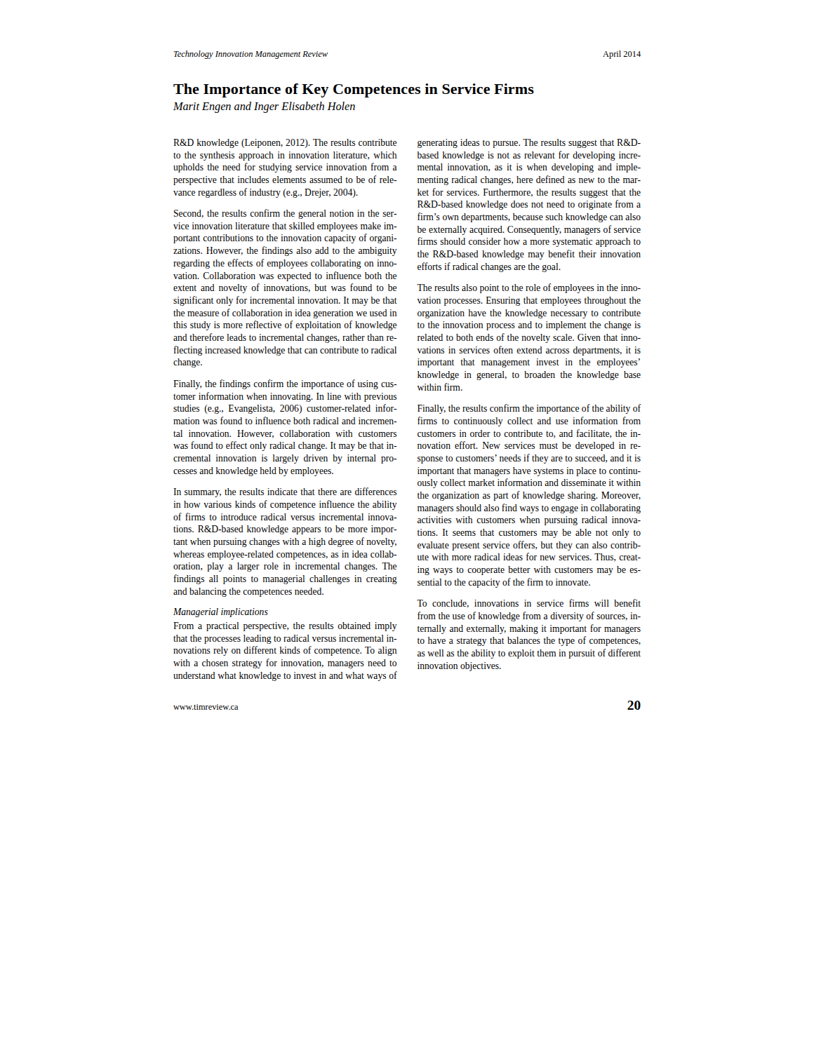Technology Innovation Management Review April 2014
The Importance of Key Competences in Service Firms
Marit Engen and Inger Elisabeth Holen
R&D knowledge (Leiponen, 2012). The results contribute to the synthesis approach in innovation literature, which upholds the need for studying service innovation from a perspective that includes elements assumed to be of relevance regardless of industry (e.g., Drejer, 2004).
Second, the results confirm the general notion in the service innovation literature that skilled employees make important contributions to the innovation capacity of organizations. However, the findings also add to the ambiguity regarding the effects of employees collaborating on innovation. Collaboration was expected to influence both the extent and novelty of innovations, but was found to be significant only for incremental innovation. It may be that the measure of collaboration in idea generation we used in this study is more reflective of exploitation of knowledge and therefore leads to incremental changes, rather than reflecting increased knowledge that can contribute to radical change.
Finally, the findings confirm the importance of using customer information when innovating. In line with previous studies (e.g., Evangelista, 2006) customer-related information was found to influence both radical and incremental innovation. However, collaboration with customers was found to effect only radical change. It may be that incremental innovation is largely driven by internal processes and knowledge held by employees.
In summary, the results indicate that there are differences in how various kinds of competence influence the ability of firms to introduce radical versus incremental innovations. R&D-based knowledge appears to be more important when pursuing changes with a high degree of novelty, whereas employee-related competences, as in idea collaboration, play a larger role in incremental changes. The findings all points to managerial challenges in creating and balancing the competences needed.
Managerial implications
From a practical perspective, the results obtained imply that the processes leading to radical versus incremental innovations rely on different kinds of competence. To align with a chosen strategy for innovation, managers need to understand what knowledge to invest in and what ways of generating ideas to pursue. The results suggest that R&D-based knowledge is not as relevant for developing incremental innovation, as it is when developing and implementing radical changes, here defined as new to the market for services. Furthermore, the results suggest that the R&D-based knowledge does not need to originate from a firm’s own departments, because such knowledge can also be externally acquired. Consequently, managers of service firms should consider how a more systematic approach to the R&D-based knowledge may benefit their innovation efforts if radical changes are the goal.
The results also point to the role of employees in the innovation processes. Ensuring that employees throughout the organization have the knowledge necessary to contribute to the innovation process and to implement the change is related to both ends of the novelty scale. Given that innovations in services often extend across departments, it is important that management invest in the employees’ knowledge in general, to broaden the knowledge base within firm.
Finally, the results confirm the importance of the ability of firms to continuously collect and use information from customers in order to contribute to, and facilitate, the innovation effort. New services must be developed in response to customers’ needs if they are to succeed, and it is important that managers have systems in place to continuously collect market information and disseminate it within the organization as part of knowledge sharing. Moreover, managers should also find ways to engage in collaborating activities with customers when pursuing radical innovations. It seems that customers may be able not only to evaluate present service offers, but they can also contribute with more radical ideas for new services. Thus, creating ways to cooperate better with customers may be essential to the capacity of the firm to innovate.
To conclude, innovations in service firms will benefit from the use of knowledge from a diversity of sources, internally and externally, making it important for managers to have a strategy that balances the type of competences, as well as the ability to exploit them in pursuit of different innovation objectives.
www.timreview.ca 20